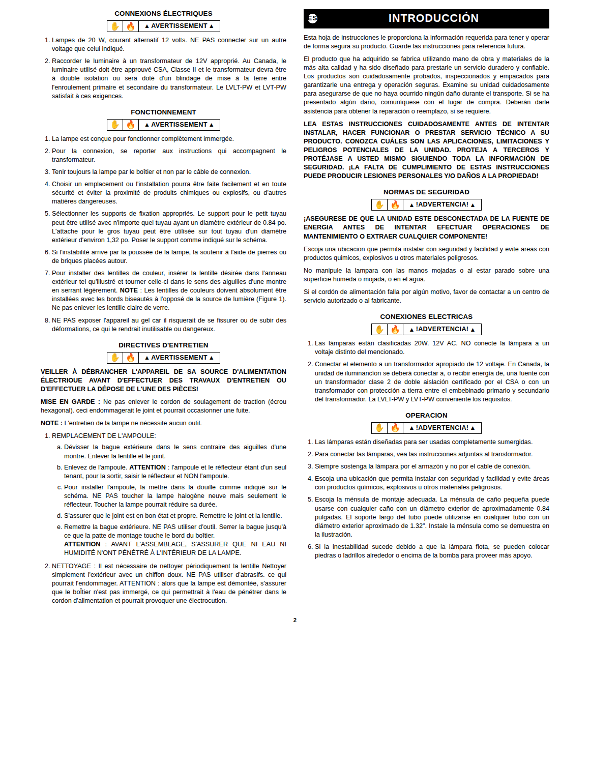CONNEXIONS ÉLECTRIQUES
✋
🔥
▲AVERTISSEMENT▲
Lampes de 20 W, courant alternatif 12 volts. NE PAS connecter sur un autre voltage que celui indiqué.
Raccorder le luminaire à un transformateur de 12V approprié. Au Canada, le luminaire utilisé doit être approuvé CSA, Classe II et le transformateur devra être à double isolation ou sera doté d'un blindage de mise à la terre entre l'enroulement primaire et secondaire du transformateur. Le LVLT-PW et LVT-PW satisfait à ces exigences.
FONCTIONNEMENT
✋
🔥
▲AVERTISSEMENT▲
La lampe est conçue pour fonctionner complètement immergée.
Pour la connexion, se reporter aux instructions qui accompagnent le transformateur.
Tenir toujours la lampe par le boîtier et non par le câble de connexion.
Choisir un emplacement ou l'installation pourra être faite facilement et en toute sécurité et éviter la proximité de produits chimiques ou explosifs, ou d'autres matières dangereuses.
Sélectionner les supports de fixation appropriés. Le support pour le petit tuyau peut être utilisé avec n'importe quel tuyau ayant un diamètre extérieur de 0.84 po. L'attache pour le gros tuyau peut être utilisée sur tout tuyau d'un diamètre extérieur d'environ 1,32 po. Poser le support comme indiqué sur le schéma.
Si l'instabilité arrive par la poussée de la lampe, la soutenir à l'aide de pierres ou de briques placées autour.
Pour installer des lentilles de couleur, insérer la lentille désirée dans l'anneau extérieur tel qu'illustré et tourner celle-ci dans le sens des aiguilles d'une montre en serrant légèrement. NOTE : Les lentilles de couleurs doivent absolument être installées avec les bords biseautés à l'opposé de la source de lumière (Figure 1). Ne pas enlever les lentille claire de verre.
NE PAS exposer l'appareil au gel car il risquerait de se fissurer ou de subir des déformations, ce qui le rendrait inutilisable ou dangereux.
DIRECTIVES D'ENTRETIEN
✋
🔥
▲AVERTISSEMENT▲
VEILLER À DÉBRANCHER L'APPAREIL DE SA SOURCE D'ALIMENTATION ÉLECTRIOUE AVANT D'EFFECTUER DES TRAVAUX D'ENTRETIEN OU D'EFFECTUER LA DÉPOSE DE L'UNE DES PIÈCES!
MISE EN GARDE : Ne pas enlever le cordon de soulagement de traction (écrou hexagonal). ceci endommagerait le joint et pourrait occasionner une fuite.
NOTE : L'entretien de la lampe ne nécessite aucun outil.
REMPLACEMENT DE L'AMPOULE:
Dévisser la bague extérieure dans le sens contraire des aiguilles d'une montre. Enlever la lentille et le joint.
Enlevez de l'ampoule. ATTENTION : l'ampoule et le réflecteur étant d'un seul tenant, pour la sortir, saisir le réflecteur et NON l'ampoule.
Pour installer l'ampoule, la mettre dans la douille comme indiqué sur le schéma. NE PAS toucher la lampe halogène neuve mais seulement le réflecteur. Toucher la lampe pourrait réduire sa durée.
S'assurer que le joint est en bon état et propre. Remettre le joint et la lentille.
Remettre la bague extérieure. NE PAS utiliser d'outil. Serrer la bague jusqu'à ce que la patte de montage touche le bord du boîtier.
ATTENTION : AVANT L'ASSEMBLAGE, S'ASSURER QUE NI EAU NI HUMIDITÉ N'ONT PÉNÉTRÉ À L'INTÉRIEUR DE LA LAMPE.
NETTOYAGE : Il est nécessaire de nettoyer périodiquement la lentille Nettoyer simplement l'extérieur avec un chiffon doux. NE PAS utiliser d'abrasifs. ce qui pourrait l'endommager. ATTENTION : alors que la lampe est démontée, s'assurer que le boÎtier n'est pas immergé, ce qui permettrait à l'eau de pénétrer dans le cordon d'alimentation et pourrait provoquer une électrocution.
ES INTRODUCCIÓN
Esta hoja de instrucciones le proporciona la información requerida para tener y operar de forma segura su producto. Guarde las instrucciones para referencia futura.
El producto que ha adquirido se fabrica utilizando mano de obra y materiales de la más alta calidad y ha sido diseñado para prestarle un servicio duradero y confiable. Los productos son cuidadosamente probados, inspeccionados y empacados para garantizarle una entrega y operación seguras. Examine su unidad cuidadosamente para asegurarse de que no haya ocurrido ningún daño durante el transporte. Si se ha presentado algún daño, comuníquese con el lugar de compra. Deberán darle asistencia para obtener la reparación o reemplazo, si se requiere.
LEA ESTAS INSTRUCCIONES CUIDADOSAMENTE ANTES DE INTENTAR INSTALAR, HACER FUNCIONAR O PRESTAR SERVICIO TÉCNICO A SU PRODUCTO. CONOZCA CUÁLES SON LAS APLICACIONES, LIMITACIONES Y PELIGROS POTENCIALES DE LA UNIDAD. PROTEJA A TERCEROS Y PROTÉJASE A USTED MISMO SIGUIENDO TODA LA INFORMACIÓN DE SEGURIDAD. ¡LA FALTA DE CUMPLIMIENTO DE ESTAS INSTRUCCIONES PUEDE PRODUCIR LESIONES PERSONALES Y/O DAÑOS A LA PROPIEDAD!
NORMAS DE SEGURIDAD
✋
🔥
▲!ADVERTENCIA!▲
¡ASEGURESE DE QUE LA UNIDAD ESTE DESCONECTADA DE LA FUENTE DE ENERGIA ANTES DE INTENTAR EFECTUAR OPERACIONES DE MANTENIMIENTO O EXTRAER CUALQUIER COMPONENTE!
Escoja una ubicacion que permita instalar con seguridad y facilidad y evite areas con productos quimicos, explosivos u otros materiales peligrosos.
No manipule la lampara con las manos mojadas o al estar parado sobre una superficie humeda o mojada, o en el agua.
Si el cordón de alimentación falla por algún motivo, favor de contactar a un centro de servicio autorizado o al fabricante.
CONEXIONES ELECTRICAS
✋
🔥
▲!ADVERTENCIA!▲
Las lámparas están clasificadas 20W. 12V AC. NO conecte la lámpara a un voltaje distinto del mencionado.
Conectar el elemento a un transformador apropiado de 12 voltaje. En Canada, la unidad de iluminancíon se deberá conectar a, o recibir energía de, una fuente con un transformador clase 2 de doble aislación certificado por el CSA o con un transformador con protección a tierra entre el embebinado primario y secundario del transformador. La LVLT-PW y LVT-PW conveniente los requisitos.
OPERACION
✋
🔥
▲!ADVERTENCIA!▲
Las lámparas están diseñadas para ser usadas completamente sumergidas.
Para conectar las lámparas, vea las instrucciones adjuntas al transformador.
Siempre sostenga la lámpara por el armazón y no por el cable de conexión.
Escoja una ubicación que permita instalar con seguridad y facilidad y evite áreas con productos químicos, explosivos u otros materiales peligrosos.
Escoja la ménsula de montaje adecuada. La ménsula de caño pequeña puede usarse con cualquier caño con un diámetro exterior de aproximadamente 0.84 pulgadas. El soporte largo del tubo puede utilizarse en cualquier tubo con un diámetro exterior aproximado de 1.32". Instale la ménsula como se demuestra en la ilustración.
Si la inestabilidad sucede debido a que la iámpara flota, se pueden colocar piedras o ladrillos alrededor o encima de la bomba para proveer más apoyo.
2